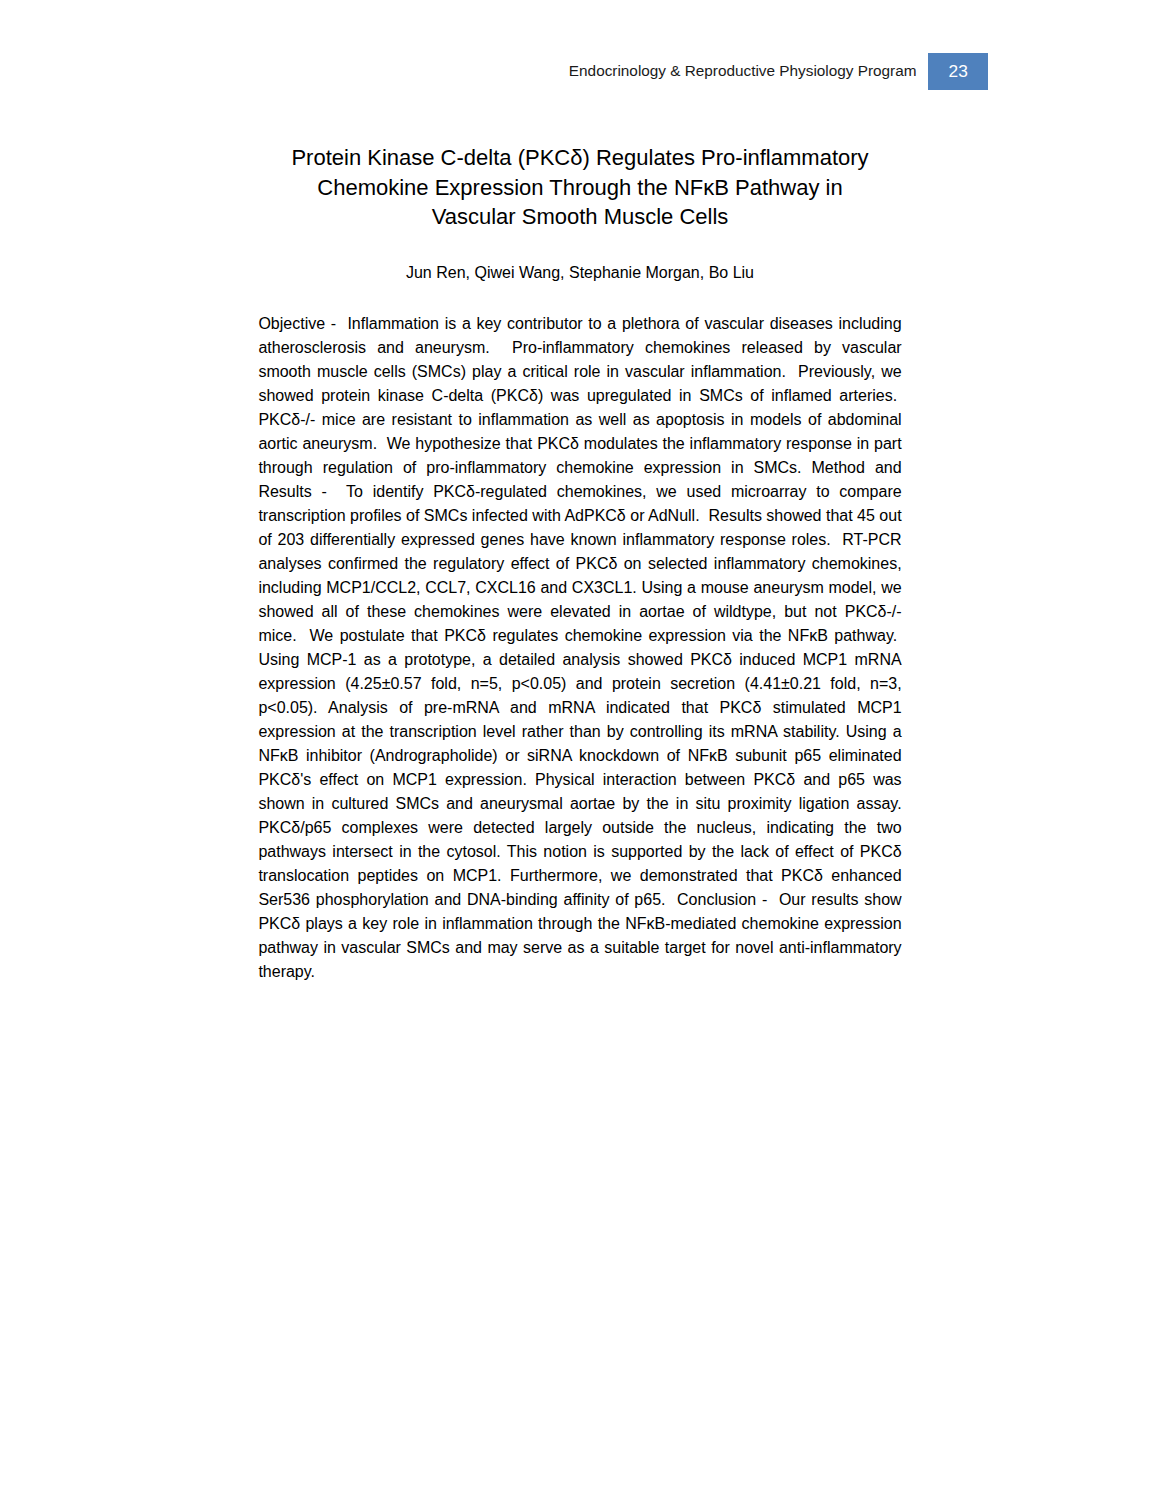Endocrinology & Reproductive Physiology Program
23
Protein Kinase C-delta (PKCδ) Regulates Pro-inflammatory Chemokine Expression Through the NFκB Pathway in Vascular Smooth Muscle Cells
Jun Ren, Qiwei Wang, Stephanie Morgan, Bo Liu
Objective - Inflammation is a key contributor to a plethora of vascular diseases including atherosclerosis and aneurysm. Pro-inflammatory chemokines released by vascular smooth muscle cells (SMCs) play a critical role in vascular inflammation. Previously, we showed protein kinase C-delta (PKCδ) was upregulated in SMCs of inflamed arteries. PKCδ-/- mice are resistant to inflammation as well as apoptosis in models of abdominal aortic aneurysm. We hypothesize that PKCδ modulates the inflammatory response in part through regulation of pro-inflammatory chemokine expression in SMCs. Method and Results - To identify PKCδ-regulated chemokines, we used microarray to compare transcription profiles of SMCs infected with AdPKCδ or AdNull. Results showed that 45 out of 203 differentially expressed genes have known inflammatory response roles. RT-PCR analyses confirmed the regulatory effect of PKCδ on selected inflammatory chemokines, including MCP1/CCL2, CCL7, CXCL16 and CX3CL1. Using a mouse aneurysm model, we showed all of these chemokines were elevated in aortae of wildtype, but not PKCδ-/- mice. We postulate that PKCδ regulates chemokine expression via the NFκB pathway. Using MCP-1 as a prototype, a detailed analysis showed PKCδ induced MCP1 mRNA expression (4.25±0.57 fold, n=5, p<0.05) and protein secretion (4.41±0.21 fold, n=3, p<0.05). Analysis of pre-mRNA and mRNA indicated that PKCδ stimulated MCP1 expression at the transcription level rather than by controlling its mRNA stability. Using a NFκB inhibitor (Andrographolide) or siRNA knockdown of NFκB subunit p65 eliminated PKCδ's effect on MCP1 expression. Physical interaction between PKCδ and p65 was shown in cultured SMCs and aneurysmal aortae by the in situ proximity ligation assay. PKCδ/p65 complexes were detected largely outside the nucleus, indicating the two pathways intersect in the cytosol. This notion is supported by the lack of effect of PKCδ translocation peptides on MCP1. Furthermore, we demonstrated that PKCδ enhanced Ser536 phosphorylation and DNA-binding affinity of p65. Conclusion - Our results show PKCδ plays a key role in inflammation through the NFκB-mediated chemokine expression pathway in vascular SMCs and may serve as a suitable target for novel anti-inflammatory therapy.